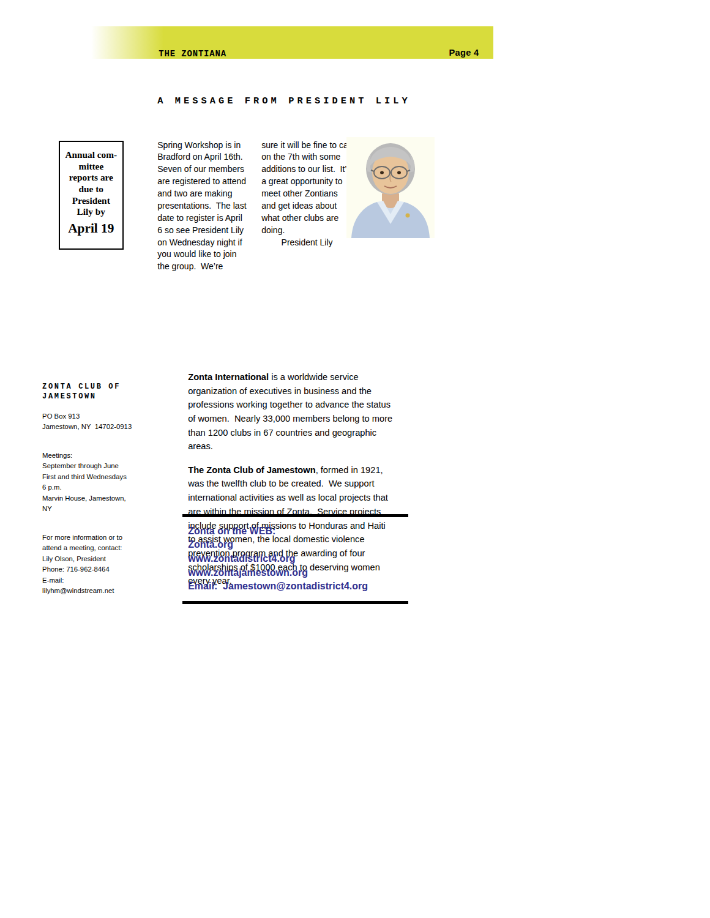THE ZONTIANA
Page 4
A MESSAGE FROM PRESIDENT LILY
Annual com­mittee reports are due to President Lily by
April 19
Spring Workshop is in Bradford on April 16th. Seven of our members are registered to attend and two are making presenta­tions. The last date to register is April 6 so see President Lily on Wednes­day night if you would like to join the group. We’re
sure it will be fine to call on the 7th with some addi­tions to our list. It’s a great opportunity to meet other Zontians and get ideas about what other clubs are doing.
President Lily
ZONTA CLUB OF JAMESTOWN
PO Box 913
Jamestown, NY 14702-0913
Meetings:
September through June
First and third Wednesdays
6 p.m.
Marvin House, Jamestown, NY
For more information or to
attend a meeting, contact:
Lily Olson, President
Phone: 716-962-8464
E-mail: lilyhm@windstream.net
Zonta International is a worldwide service organiza­tion of executives in business and the professions working together to advance the status of women. Nearly 33,000 members belong to more than 1200 clubs in 67 countries and geographic areas.
The Zonta Club of Jamestown, formed in 1921, was the twelfth club to be created. We support interna­tional activities as well as local projects that are within the mission of Zonta. Service projects include support of missions to Honduras and Haiti to assist women, the local domestic violence prevention pro­gram and the awarding of four scholarships of $1000 each to deserving women every year.
Zonta on the WEB:
Zonta.org
www.zontadistrict4.org
www.zontajamestown.org
Email: Jamestown@zontadistrict4.org